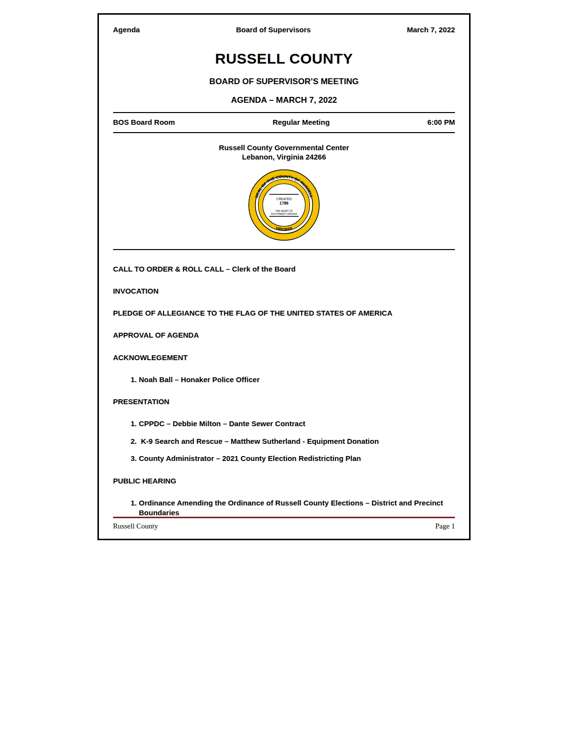Agenda Board of Supervisors March 7, 2022
RUSSELL COUNTY
BOARD OF SUPERVISOR’S MEETING
AGENDA – MARCH 7, 2022
BOS Board Room Regular Meeting 6:00 PM
Russell County Governmental Center
Lebanon, Virginia 24266
SEAL OF THE COUNTY OF RUSSELL VIRGINIA CREATED 1786 THE HEART OF SOUTHWEST VIRGINIA
CALL TO ORDER & ROLL CALL – Clerk of the Board
INVOCATION
PLEDGE OF ALLEGIANCE TO THE FLAG OF THE UNITED STATES OF AMERICA
APPROVAL OF AGENDA
ACKNOWLEGEMENT
Noah Ball – Honaker Police Officer
PRESENTATION
CPPDC – Debbie Milton – Dante Sewer Contract
K-9 Search and Rescue – Matthew Sutherland - Equipment Donation
County Administrator – 2021 County Election Redistricting Plan
PUBLIC HEARING
Ordinance Amending the Ordinance of Russell County Elections – District and Precinct Boundaries
Russell County Page 1